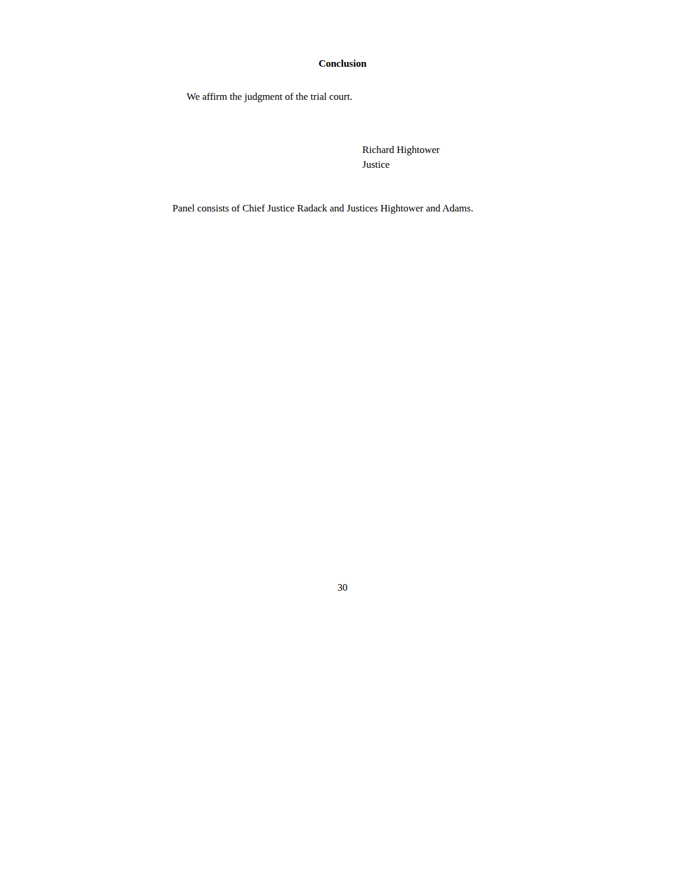Conclusion
We affirm the judgment of the trial court.
Richard Hightower Justice
Panel consists of Chief Justice Radack and Justices Hightower and Adams.
30